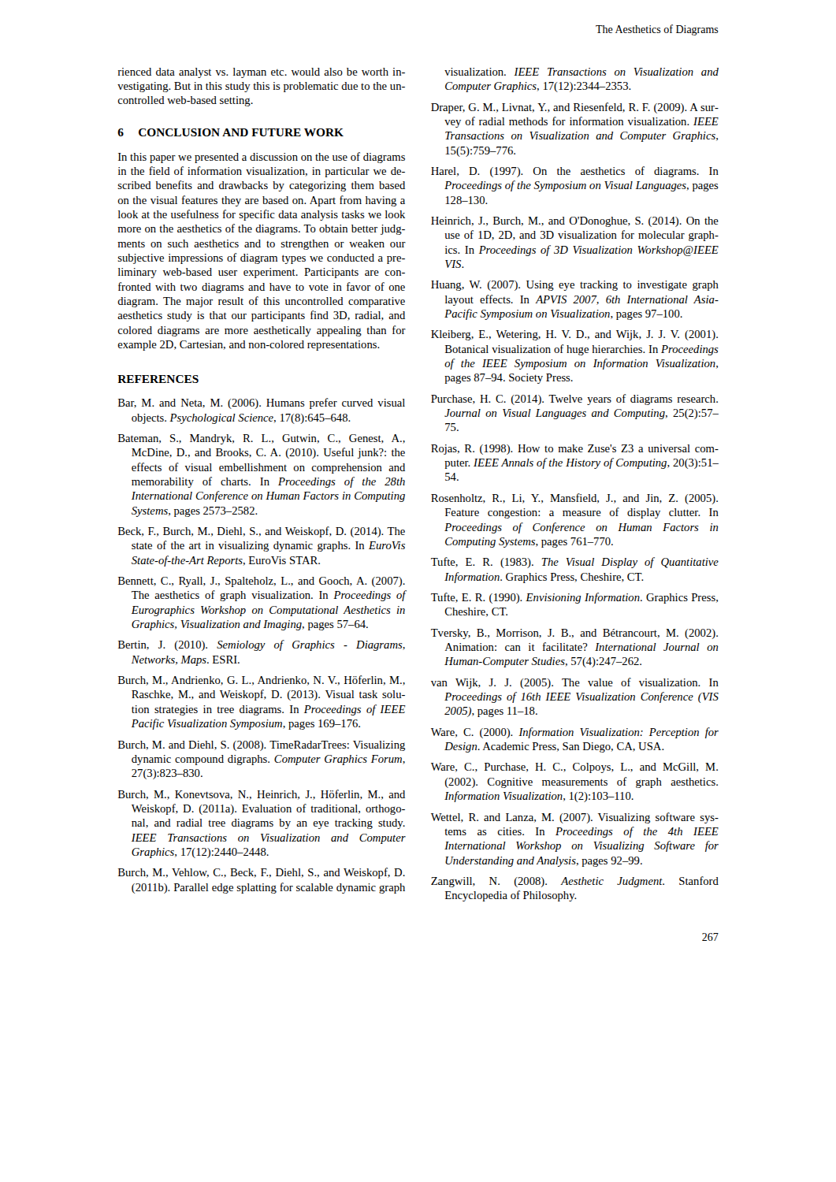The Aesthetics of Diagrams
rienced data analyst vs. layman etc. would also be worth investigating. But in this study this is problematic due to the uncontrolled web-based setting.
6 CONCLUSION AND FUTURE WORK
In this paper we presented a discussion on the use of diagrams in the field of information visualization, in particular we described benefits and drawbacks by categorizing them based on the visual features they are based on. Apart from having a look at the usefulness for specific data analysis tasks we look more on the aesthetics of the diagrams. To obtain better judgments on such aesthetics and to strengthen or weaken our subjective impressions of diagram types we conducted a preliminary web-based user experiment. Participants are confronted with two diagrams and have to vote in favor of one diagram. The major result of this uncontrolled comparative aesthetics study is that our participants find 3D, radial, and colored diagrams are more aesthetically appealing than for example 2D, Cartesian, and non-colored representations.
REFERENCES
Bar, M. and Neta, M. (2006). Humans prefer curved visual objects. Psychological Science, 17(8):645–648.
Bateman, S., Mandryk, R. L., Gutwin, C., Genest, A., McDine, D., and Brooks, C. A. (2010). Useful junk?: the effects of visual embellishment on comprehension and memorability of charts. In Proceedings of the 28th International Conference on Human Factors in Computing Systems, pages 2573–2582.
Beck, F., Burch, M., Diehl, S., and Weiskopf, D. (2014). The state of the art in visualizing dynamic graphs. In EuroVis State-of-the-Art Reports, EuroVis STAR.
Bennett, C., Ryall, J., Spalteholz, L., and Gooch, A. (2007). The aesthetics of graph visualization. In Proceedings of Eurographics Workshop on Computational Aesthetics in Graphics, Visualization and Imaging, pages 57–64.
Bertin, J. (2010). Semiology of Graphics - Diagrams, Networks, Maps. ESRI.
Burch, M., Andrienko, G. L., Andrienko, N. V., Höferlin, M., Raschke, M., and Weiskopf, D. (2013). Visual task solution strategies in tree diagrams. In Proceedings of IEEE Pacific Visualization Symposium, pages 169–176.
Burch, M. and Diehl, S. (2008). TimeRadarTrees: Visualizing dynamic compound digraphs. Computer Graphics Forum, 27(3):823–830.
Burch, M., Konevtsova, N., Heinrich, J., Höferlin, M., and Weiskopf, D. (2011a). Evaluation of traditional, orthogonal, and radial tree diagrams by an eye tracking study. IEEE Transactions on Visualization and Computer Graphics, 17(12):2440–2448.
Burch, M., Vehlow, C., Beck, F., Diehl, S., and Weiskopf, D. (2011b). Parallel edge splatting for scalable dynamic graph visualization. IEEE Transactions on Visualization and Computer Graphics, 17(12):2344–2353.
Draper, G. M., Livnat, Y., and Riesenfeld, R. F. (2009). A survey of radial methods for information visualization. IEEE Transactions on Visualization and Computer Graphics, 15(5):759–776.
Harel, D. (1997). On the aesthetics of diagrams. In Proceedings of the Symposium on Visual Languages, pages 128–130.
Heinrich, J., Burch, M., and O'Donoghue, S. (2014). On the use of 1D, 2D, and 3D visualization for molecular graphics. In Proceedings of 3D Visualization Workshop@IEEE VIS.
Huang, W. (2007). Using eye tracking to investigate graph layout effects. In APVIS 2007, 6th International Asia-Pacific Symposium on Visualization, pages 97–100.
Kleiberg, E., Wetering, H. V. D., and Wijk, J. J. V. (2001). Botanical visualization of huge hierarchies. In Proceedings of the IEEE Symposium on Information Visualization, pages 87–94. Society Press.
Purchase, H. C. (2014). Twelve years of diagrams research. Journal on Visual Languages and Computing, 25(2):57–75.
Rojas, R. (1998). How to make Zuse's Z3 a universal computer. IEEE Annals of the History of Computing, 20(3):51–54.
Rosenholtz, R., Li, Y., Mansfield, J., and Jin, Z. (2005). Feature congestion: a measure of display clutter. In Proceedings of Conference on Human Factors in Computing Systems, pages 761–770.
Tufte, E. R. (1983). The Visual Display of Quantitative Information. Graphics Press, Cheshire, CT.
Tufte, E. R. (1990). Envisioning Information. Graphics Press, Cheshire, CT.
Tversky, B., Morrison, J. B., and Bétrancourt, M. (2002). Animation: can it facilitate? International Journal on Human-Computer Studies, 57(4):247–262.
van Wijk, J. J. (2005). The value of visualization. In Proceedings of 16th IEEE Visualization Conference (VIS 2005), pages 11–18.
Ware, C. (2000). Information Visualization: Perception for Design. Academic Press, San Diego, CA, USA.
Ware, C., Purchase, H. C., Colpoys, L., and McGill, M. (2002). Cognitive measurements of graph aesthetics. Information Visualization, 1(2):103–110.
Wettel, R. and Lanza, M. (2007). Visualizing software systems as cities. In Proceedings of the 4th IEEE International Workshop on Visualizing Software for Understanding and Analysis, pages 92–99.
Zangwill, N. (2008). Aesthetic Judgment. Stanford Encyclopedia of Philosophy.
267